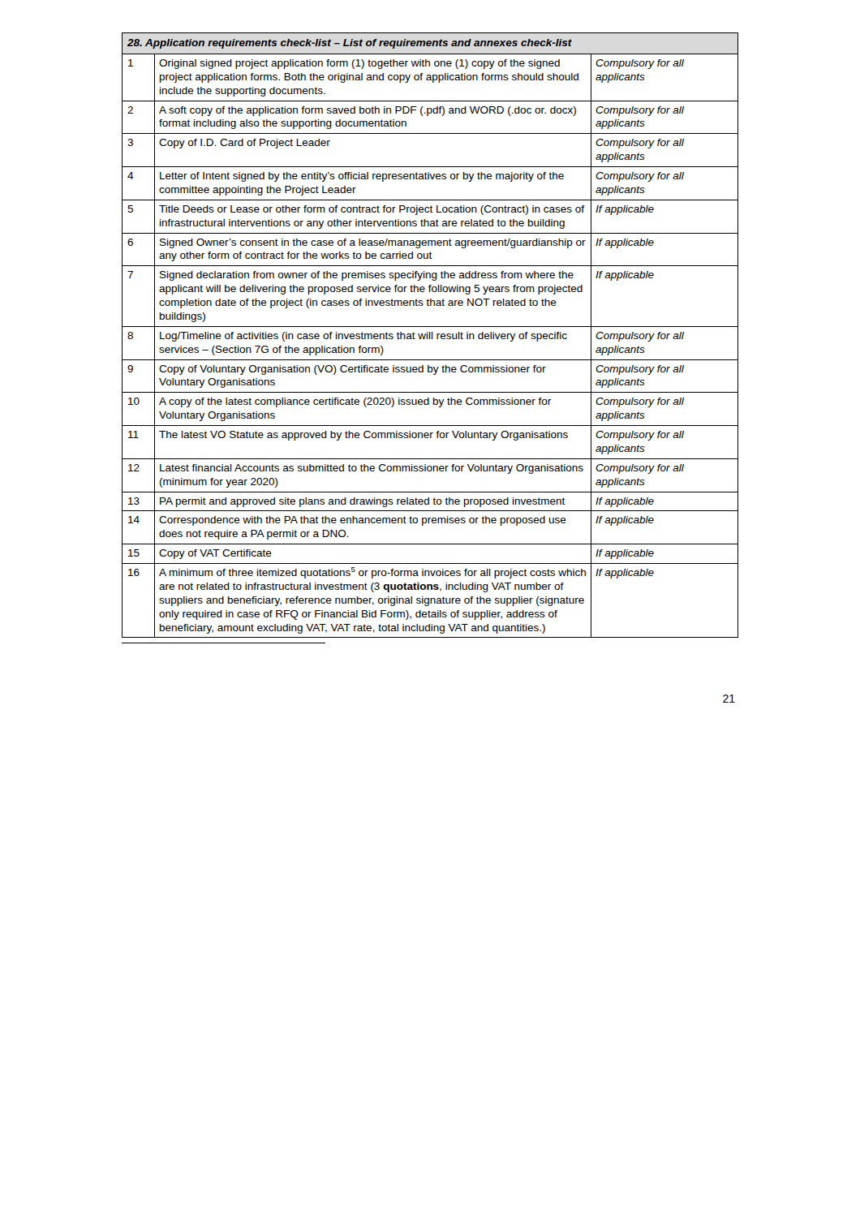| 28. Application requirements check-list – List of requirements and annexes check-list |
| --- |
| 1 | Original signed project application form (1) together with one (1) copy of the signed project application forms. Both the original and copy of application forms should should include the supporting documents. | Compulsory for all applicants |
| 2 | A soft copy of the application form saved both in PDF (.pdf) and WORD (.doc or. docx) format including also the supporting documentation | Compulsory for all applicants |
| 3 | Copy of I.D. Card of Project Leader | Compulsory for all applicants |
| 4 | Letter of Intent signed by the entity’s official representatives or by the majority of the committee appointing the Project Leader | Compulsory for all applicants |
| 5 | Title Deeds or Lease or other form of contract for Project Location (Contract) in cases of infrastructural interventions or any other interventions that are related to the building | If applicable |
| 6 | Signed Owner’s consent in the case of a lease/management agreement/guardianship or any other form of contract for the works to be carried out | If applicable |
| 7 | Signed declaration from owner of the premises specifying the address from where the applicant will be delivering the proposed service for the following 5 years from projected completion date of the project (in cases of investments that are NOT related to the buildings) | If applicable |
| 8 | Log/Timeline of activities (in case of investments that will result in delivery of specific services – (Section 7G of the application form) | Compulsory for all applicants |
| 9 | Copy of Voluntary Organisation (VO) Certificate issued by the Commissioner for Voluntary Organisations | Compulsory for all applicants |
| 10 | A copy of the latest compliance certificate (2020) issued by the Commissioner for Voluntary Organisations | Compulsory for all applicants |
| 11 | The latest VO Statute as approved by the Commissioner for Voluntary Organisations | Compulsory for all applicants |
| 12 | Latest financial Accounts as submitted to the Commissioner for Voluntary Organisations (minimum for year 2020) | Compulsory for all applicants |
| 13 | PA permit and approved site plans and drawings related to the proposed investment | If applicable |
| 14 | Correspondence with the PA that the enhancement to premises or the proposed use does not require a PA permit or a DNO. | If applicable |
| 15 | Copy of VAT Certificate | If applicable |
| 16 | A minimum of three itemized quotations 5 or pro-forma invoices for all project costs which are not related to infrastructural investment (3 quotations , including VAT number of suppliers and beneficiary, reference number, original signature of the supplier (signature only required in case of RFQ or Financial Bid Form), details of supplier, address of beneficiary, amount excluding VAT, VAT rate, total including VAT and quantities.) | If applicable |
21